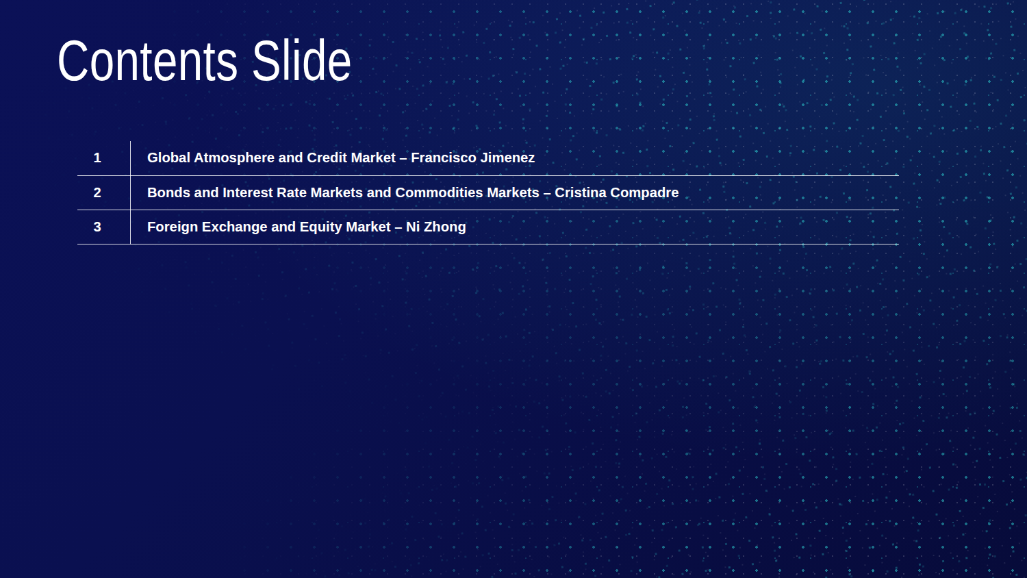Contents Slide
| 1 | Global Atmosphere and Credit Market – Francisco Jimenez |
| 2 | Bonds and Interest Rate Markets and Commodities Markets – Cristina Compadre |
| 3 | Foreign Exchange and Equity Market – Ni Zhong |